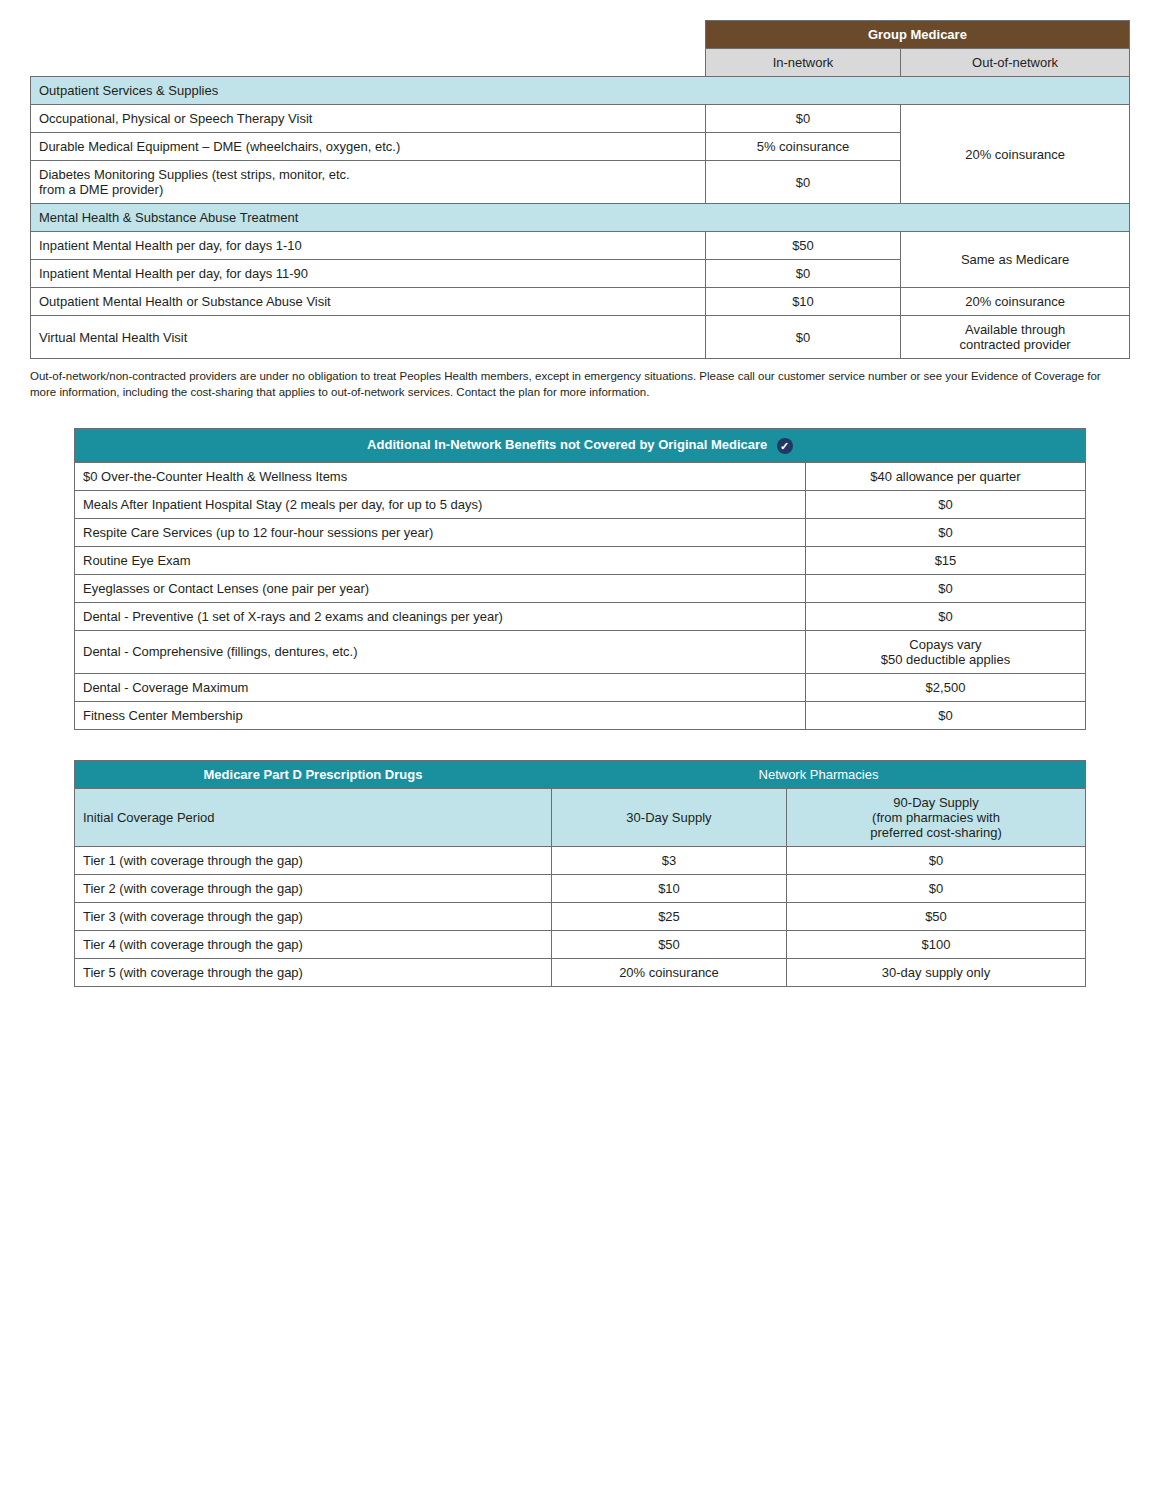| | Group Medicare |
| | In-network | Out-of-network |
| Outpatient Services & Supplies |
| Occupational, Physical or Speech Therapy Visit | $0 | 20% coinsurance |
| Durable Medical Equipment – DME (wheelchairs, oxygen, etc.) | 5% coinsurance |
| Diabetes Monitoring Supplies (test strips, monitor, etc. from a DME provider) | $0 |
| Mental Health & Substance Abuse Treatment |
| Inpatient Mental Health per day, for days 1-10 | $50 | Same as Medicare |
| Inpatient Mental Health per day, for days 11-90 | $0 |
| Outpatient Mental Health or Substance Abuse Visit | $10 | 20% coinsurance |
| Virtual Mental Health Visit | $0 | Available through contracted provider |
Out-of-network/non-contracted providers are under no obligation to treat Peoples Health members, except in emergency situations. Please call our customer service number or see your Evidence of Coverage for more information, including the cost-sharing that applies to out-of-network services. Contact the plan for more information.
| Additional In-Network Benefits not Covered by Original Medicare ✓ |
| $0 Over-the-Counter Health & Wellness Items | $40 allowance per quarter |
| Meals After Inpatient Hospital Stay (2 meals per day, for up to 5 days) | $0 |
| Respite Care Services (up to 12 four-hour sessions per year) | $0 |
| Routine Eye Exam | $15 |
| Eyeglasses or Contact Lenses (one pair per year) | $0 |
| Dental - Preventive (1 set of X-rays and 2 exams and cleanings per year) | $0 |
| Dental - Comprehensive (fillings, dentures, etc.) | Copays vary $50 deductible applies |
| Dental - Coverage Maximum | $2,500 |
| Fitness Center Membership | $0 |
| Medicare Part D Prescription Drugs | Network Pharmacies |
| Initial Coverage Period | 30-Day Supply | 90-Day Supply (from pharmacies with preferred cost-sharing) |
| Tier 1 (with coverage through the gap) | $3 | $0 |
| Tier 2 (with coverage through the gap) | $10 | $0 |
| Tier 3 (with coverage through the gap) | $25 | $50 |
| Tier 4 (with coverage through the gap) | $50 | $100 |
| Tier 5 (with coverage through the gap) | 20% coinsurance | 30-day supply only |